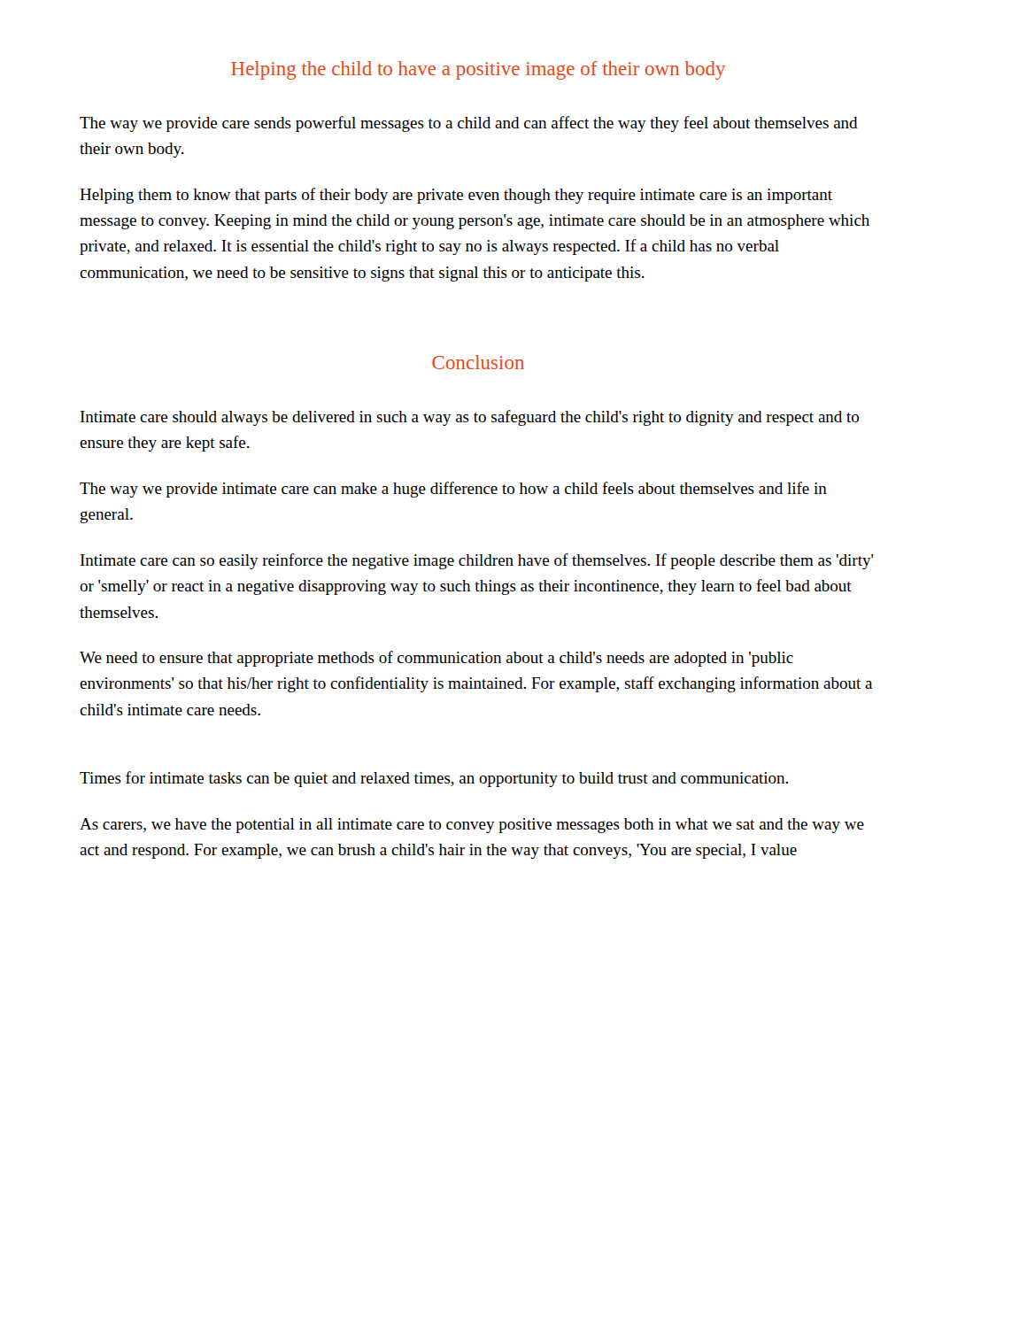Helping the child to have a positive image of their own body
The way we provide care sends powerful messages to a child and can affect the way they feel about themselves and their own body.
Helping them to know that parts of their body are private even though they require intimate care is an important message to convey. Keeping in mind the child or young person's age, intimate care should be in an atmosphere which private, and relaxed. It is essential the child's right to say no is always respected. If a child has no verbal communication, we need to be sensitive to signs that signal this or to anticipate this.
Conclusion
Intimate care should always be delivered in such a way as to safeguard the child's right to dignity and respect and to ensure they are kept safe.
The way we provide intimate care can make a huge difference to how a child feels about themselves and life in general.
Intimate care can so easily reinforce the negative image children have of themselves. If people describe them as 'dirty' or 'smelly' or react in a negative disapproving way to such things as their incontinence, they learn to feel bad about themselves.
We need to ensure that appropriate methods of communication about a child's needs are adopted in 'public environments' so that his/her right to confidentiality is maintained. For example, staff exchanging information about a child's intimate care needs.
Times for intimate tasks can be quiet and relaxed times, an opportunity to build trust and communication.
As carers, we have the potential in all intimate care to convey positive messages both in what we sat and the way we act and respond. For example, we can brush a child's hair in the way that conveys, 'You are special, I value